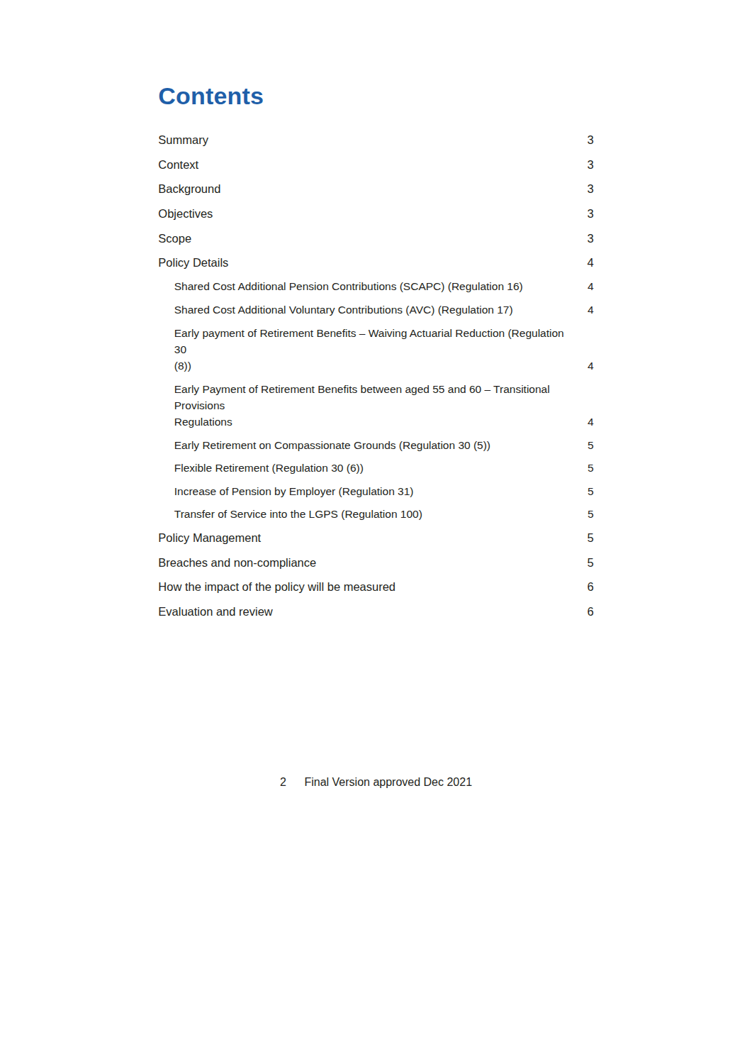Contents
| Summary | 3 |
| Context | 3 |
| Background | 3 |
| Objectives | 3 |
| Scope | 3 |
| Policy Details | 4 |
| Shared Cost Additional Pension Contributions (SCAPC) (Regulation 16) | 4 |
| Shared Cost Additional Voluntary Contributions (AVC) (Regulation 17) | 4 |
| Early payment of Retirement Benefits – Waiving Actuarial Reduction (Regulation 30 (8)) | 4 |
| Early Payment of Retirement Benefits between aged 55 and 60 – Transitional Provisions Regulations | 4 |
| Early Retirement on Compassionate Grounds (Regulation 30 (5)) | 5 |
| Flexible Retirement (Regulation 30 (6)) | 5 |
| Increase of Pension by Employer (Regulation 31) | 5 |
| Transfer of Service into the LGPS (Regulation 100) | 5 |
| Policy Management | 5 |
| Breaches and non-compliance | 5 |
| How the impact of the policy will be measured | 6 |
| Evaluation and review | 6 |
2 Final Version approved Dec 2021